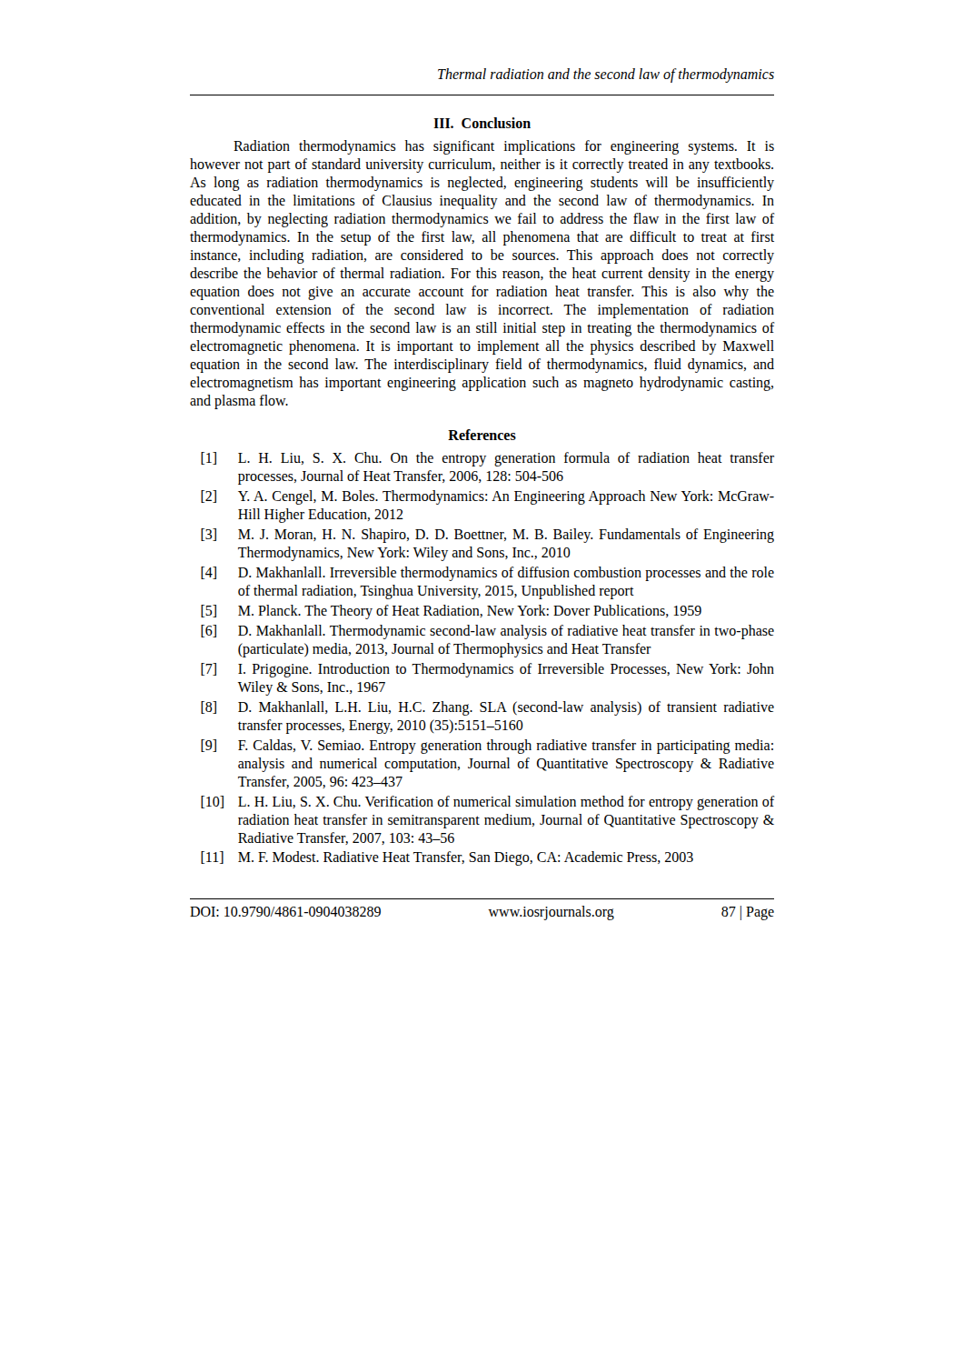Thermal radiation and the second law of thermodynamics
III. Conclusion
Radiation thermodynamics has significant implications for engineering systems. It is however not part of standard university curriculum, neither is it correctly treated in any textbooks. As long as radiation thermodynamics is neglected, engineering students will be insufficiently educated in the limitations of Clausius inequality and the second law of thermodynamics. In addition, by neglecting radiation thermodynamics we fail to address the flaw in the first law of thermodynamics. In the setup of the first law, all phenomena that are difficult to treat at first instance, including radiation, are considered to be sources. This approach does not correctly describe the behavior of thermal radiation. For this reason, the heat current density in the energy equation does not give an accurate account for radiation heat transfer. This is also why the conventional extension of the second law is incorrect. The implementation of radiation thermodynamic effects in the second law is an still initial step in treating the thermodynamics of electromagnetic phenomena. It is important to implement all the physics described by Maxwell equation in the second law. The interdisciplinary field of thermodynamics, fluid dynamics, and electromagnetism has important engineering application such as magneto hydrodynamic casting, and plasma flow.
References
[1] L. H. Liu, S. X. Chu. On the entropy generation formula of radiation heat transfer processes, Journal of Heat Transfer, 2006, 128: 504-506
[2] Y. A. Cengel, M. Boles. Thermodynamics: An Engineering Approach New York: McGraw-Hill Higher Education, 2012
[3] M. J. Moran, H. N. Shapiro, D. D. Boettner, M. B. Bailey. Fundamentals of Engineering Thermodynamics, New York: Wiley and Sons, Inc., 2010
[4] D. Makhanlall. Irreversible thermodynamics of diffusion combustion processes and the role of thermal radiation, Tsinghua University, 2015, Unpublished report
[5] M. Planck. The Theory of Heat Radiation, New York: Dover Publications, 1959
[6] D. Makhanlall. Thermodynamic second-law analysis of radiative heat transfer in two-phase (particulate) media, 2013, Journal of Thermophysics and Heat Transfer
[7] I. Prigogine. Introduction to Thermodynamics of Irreversible Processes, New York: John Wiley & Sons, Inc., 1967
[8] D. Makhanlall, L.H. Liu, H.C. Zhang. SLA (second-law analysis) of transient radiative transfer processes, Energy, 2010 (35):5151–5160
[9] F. Caldas, V. Semiao. Entropy generation through radiative transfer in participating media: analysis and numerical computation, Journal of Quantitative Spectroscopy & Radiative Transfer, 2005, 96: 423–437
[10] L. H. Liu, S. X. Chu. Verification of numerical simulation method for entropy generation of radiation heat transfer in semitransparent medium, Journal of Quantitative Spectroscopy & Radiative Transfer, 2007, 103: 43–56
[11] M. F. Modest. Radiative Heat Transfer, San Diego, CA: Academic Press, 2003
DOI: 10.9790/4861-0904038289 www.iosrjournals.org 87 | Page